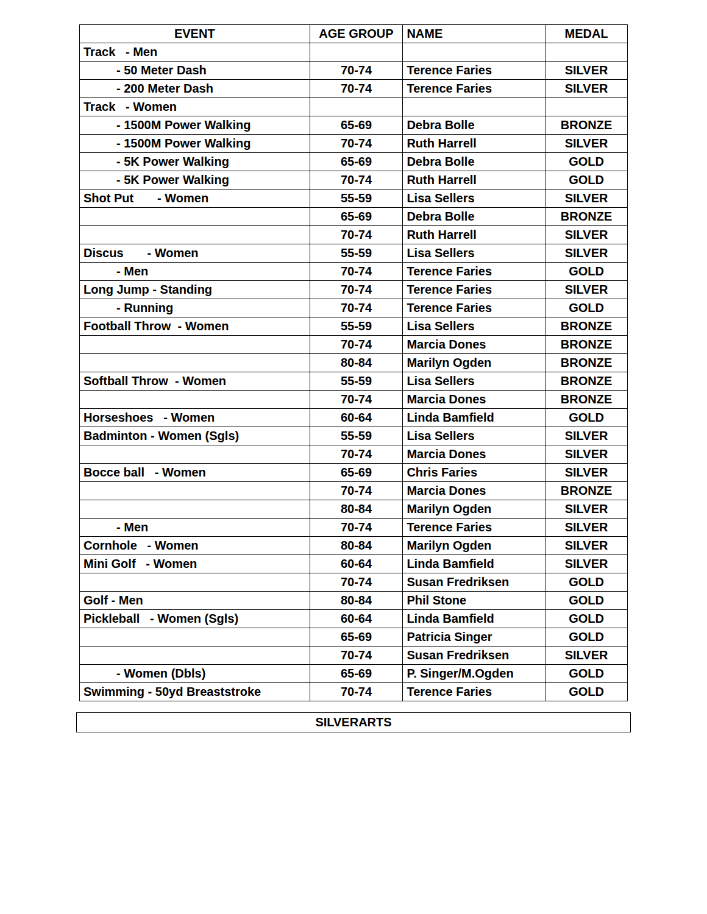| EVENT | AGE GROUP | NAME | MEDAL |
| --- | --- | --- | --- |
| Track - Men | | | |
| - 50 Meter Dash | 70-74 | Terence Faries | SILVER |
| - 200 Meter Dash | 70-74 | Terence Faries | SILVER |
| Track - Women | | | |
| - 1500M Power Walking | 65-69 | Debra Bolle | BRONZE |
| - 1500M Power Walking | 70-74 | Ruth Harrell | SILVER |
| - 5K Power Walking | 65-69 | Debra Bolle | GOLD |
| - 5K Power Walking | 70-74 | Ruth Harrell | GOLD |
| Shot Put - Women | 55-59 | Lisa Sellers | SILVER |
| | 65-69 | Debra Bolle | BRONZE |
| | 70-74 | Ruth Harrell | SILVER |
| Discus - Women | 55-59 | Lisa Sellers | SILVER |
| - Men | 70-74 | Terence Faries | GOLD |
| Long Jump - Standing | 70-74 | Terence Faries | SILVER |
| - Running | 70-74 | Terence Faries | GOLD |
| Football Throw - Women | 55-59 | Lisa Sellers | BRONZE |
| | 70-74 | Marcia Dones | BRONZE |
| | 80-84 | Marilyn Ogden | BRONZE |
| Softball Throw - Women | 55-59 | Lisa Sellers | BRONZE |
| | 70-74 | Marcia Dones | BRONZE |
| Horseshoes - Women | 60-64 | Linda Bamfield | GOLD |
| Badminton - Women (Sgls) | 55-59 | Lisa Sellers | SILVER |
| | 70-74 | Marcia Dones | SILVER |
| Bocce ball - Women | 65-69 | Chris Faries | SILVER |
| | 70-74 | Marcia Dones | BRONZE |
| | 80-84 | Marilyn Ogden | SILVER |
| - Men | 70-74 | Terence Faries | SILVER |
| Cornhole - Women | 80-84 | Marilyn Ogden | SILVER |
| Mini Golf - Women | 60-64 | Linda Bamfield | SILVER |
| | 70-74 | Susan Fredriksen | GOLD |
| Golf - Men | 80-84 | Phil Stone | GOLD |
| Pickleball - Women (Sgls) | 60-64 | Linda Bamfield | GOLD |
| | 65-69 | Patricia Singer | GOLD |
| | 70-74 | Susan Fredriksen | SILVER |
| - Women (Dbls) | 65-69 | P. Singer/M.Ogden | GOLD |
| Swimming - 50yd Breaststroke | 70-74 | Terence Faries | GOLD |
SILVERARTS